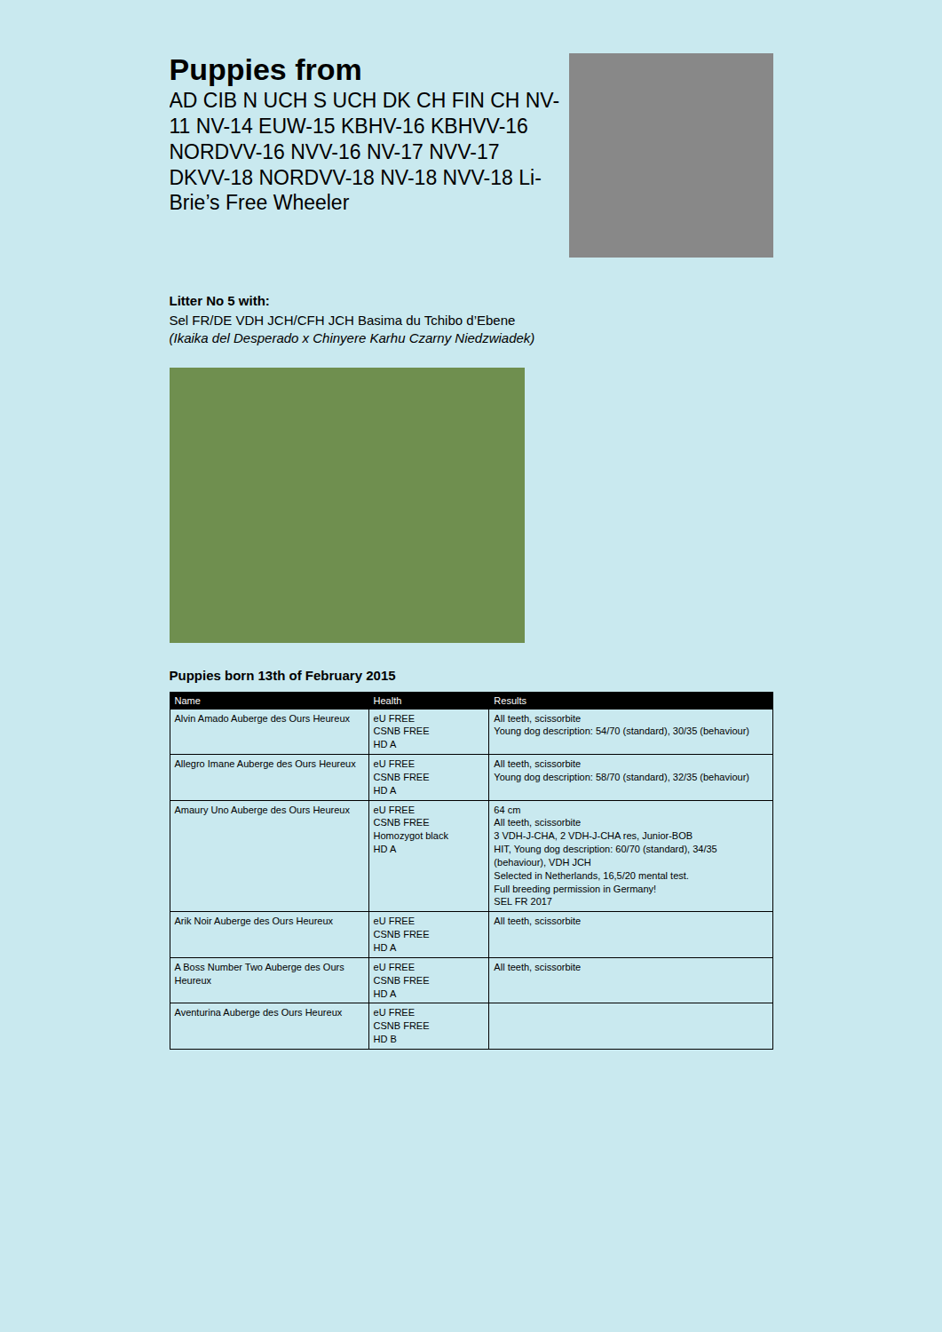Puppies from
AD CIB N UCH S UCH DK CH FIN CH NV-11 NV-14 EUW-15 KBHV-16 KBHVV-16 NORDVV-16 NVV-16 NV-17 NVV-17 DKVV-18 NORDVV-18 NV-18 NVV-18 Li-Brie’s Free Wheeler
Litter No 5 with:
Sel FR/DE VDH JCH/CFH JCH Basima du Tchibo d’Ebene
(Ikaika del Desperado x Chinyere Karhu Czarny Niedzwiadek)
Puppies born 13th of February 2015
| Name | Health | Results |
| --- | --- | --- |
| Alvin Amado Auberge des Ours Heureux | eU FREE CSNB FREE HD A | All teeth, scissorbite Young dog description: 54/70 (standard), 30/35 (behaviour) |
| Allegro Imane Auberge des Ours Heureux | eU FREE CSNB FREE HD A | All teeth, scissorbite Young dog description: 58/70 (standard), 32/35 (behaviour) |
| Amaury Uno Auberge des Ours Heureux | eU FREE CSNB FREE Homozygot black HD A | 64 cm All teeth, scissorbite 3 VDH-J-CHA, 2 VDH-J-CHA res, Junior-BOB HIT, Young dog description: 60/70 (standard), 34/35 (behaviour), VDH JCH Selected in Netherlands, 16,5/20 mental test. Full breeding permission in Germany! SEL FR 2017 |
| Arik Noir Auberge des Ours Heureux | eU FREE CSNB FREE HD A | All teeth, scissorbite |
| A Boss Number Two Auberge des Ours Heureux | eU FREE CSNB FREE HD A | All teeth, scissorbite |
| Aventurina Auberge des Ours Heureux | eU FREE CSNB FREE HD B | |